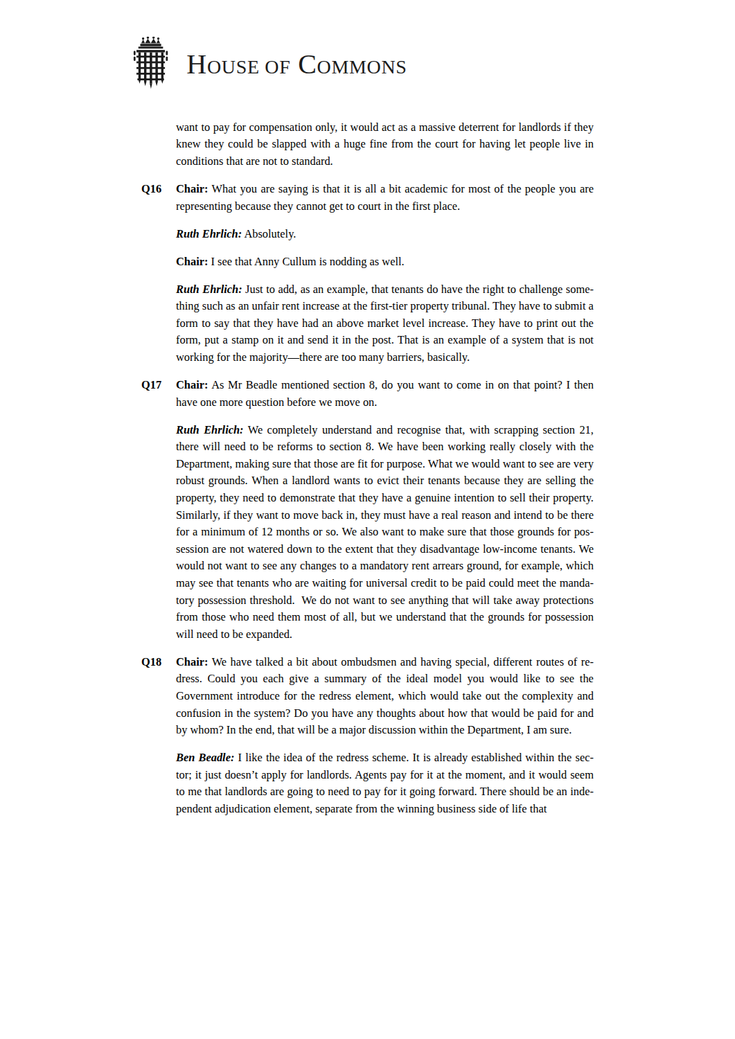HOUSE OF COMMONS
want to pay for compensation only, it would act as a massive deterrent for landlords if they knew they could be slapped with a huge fine from the court for having let people live in conditions that are not to standard.
Q16
Chair: What you are saying is that it is all a bit academic for most of the people you are representing because they cannot get to court in the first place.
Ruth Ehrlich: Absolutely.
Chair: I see that Anny Cullum is nodding as well.
Ruth Ehrlich: Just to add, as an example, that tenants do have the right to challenge something such as an unfair rent increase at the first-tier property tribunal. They have to submit a form to say that they have had an above market level increase. They have to print out the form, put a stamp on it and send it in the post. That is an example of a system that is not working for the majority—there are too many barriers, basically.
Q17
Chair: As Mr Beadle mentioned section 8, do you want to come in on that point? I then have one more question before we move on.
Ruth Ehrlich: We completely understand and recognise that, with scrapping section 21, there will need to be reforms to section 8. We have been working really closely with the Department, making sure that those are fit for purpose. What we would want to see are very robust grounds. When a landlord wants to evict their tenants because they are selling the property, they need to demonstrate that they have a genuine intention to sell their property. Similarly, if they want to move back in, they must have a real reason and intend to be there for a minimum of 12 months or so. We also want to make sure that those grounds for possession are not watered down to the extent that they disadvantage low-income tenants. We would not want to see any changes to a mandatory rent arrears ground, for example, which may see that tenants who are waiting for universal credit to be paid could meet the mandatory possession threshold. We do not want to see anything that will take away protections from those who need them most of all, but we understand that the grounds for possession will need to be expanded.
Q18
Chair: We have talked a bit about ombudsmen and having special, different routes of redress. Could you each give a summary of the ideal model you would like to see the Government introduce for the redress element, which would take out the complexity and confusion in the system? Do you have any thoughts about how that would be paid for and by whom? In the end, that will be a major discussion within the Department, I am sure.
Ben Beadle: I like the idea of the redress scheme. It is already established within the sector; it just doesn’t apply for landlords. Agents pay for it at the moment, and it would seem to me that landlords are going to need to pay for it going forward. There should be an independent adjudication element, separate from the winning business side of life that